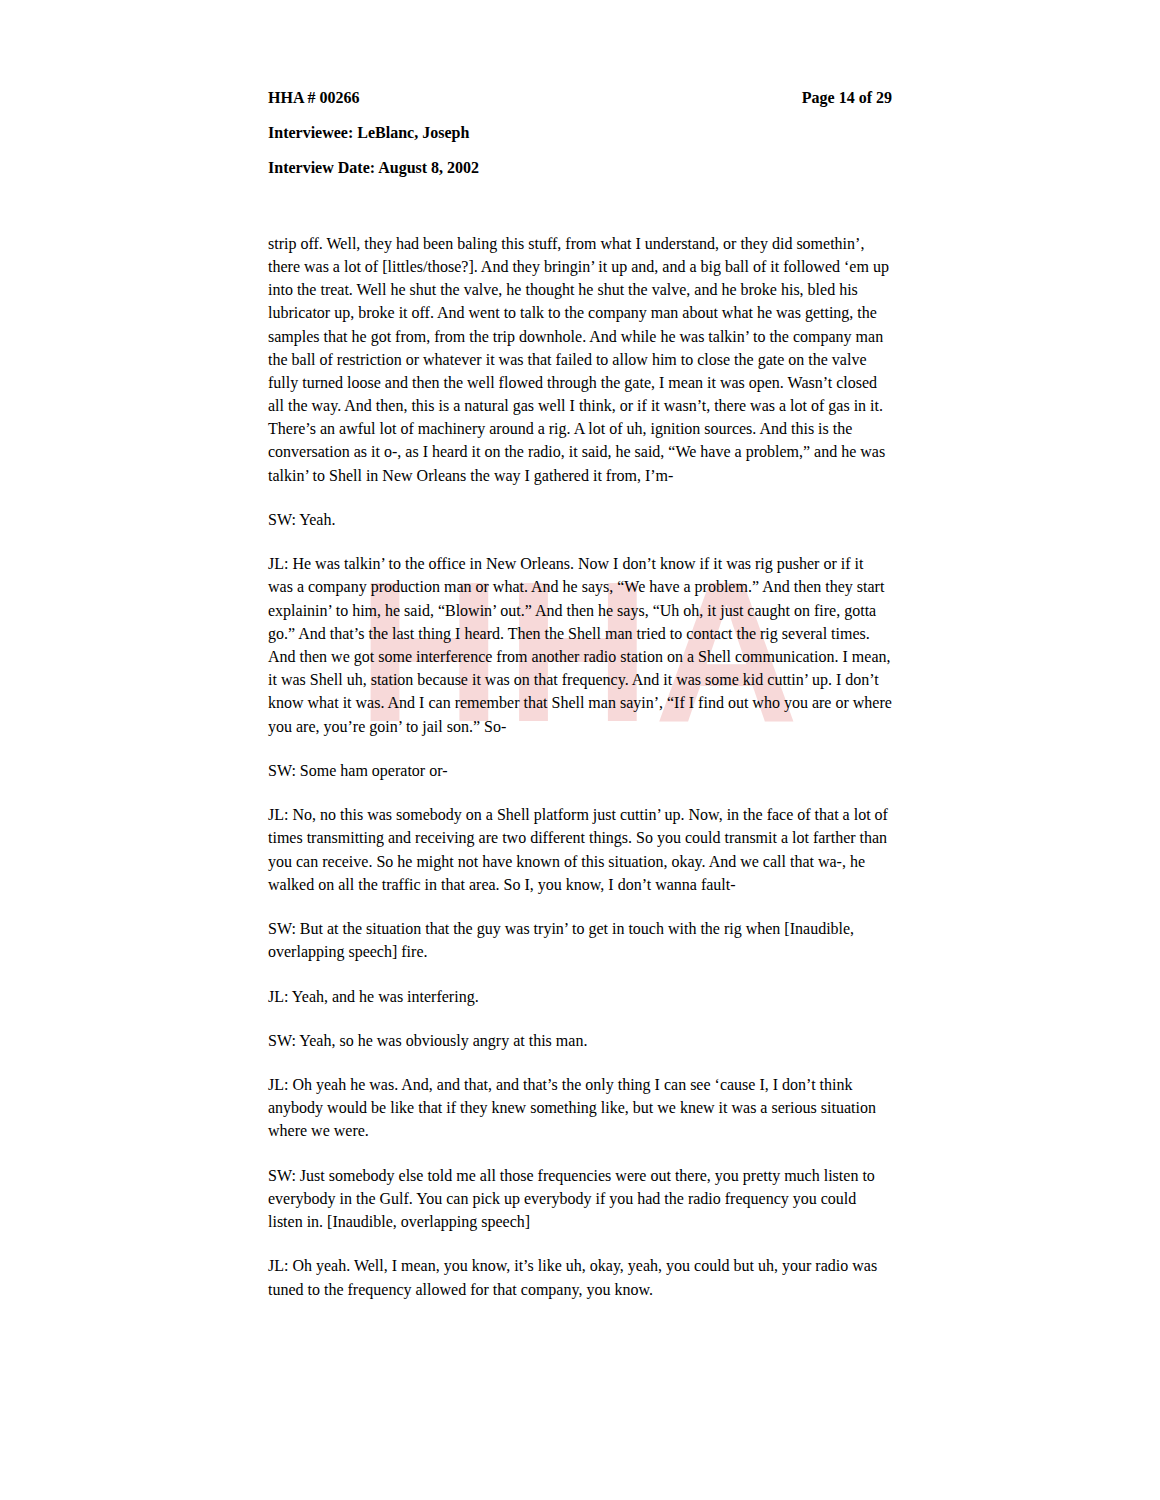HHA
HHA # 00266 Page 14 of 29
Interviewee: LeBlanc, Joseph
Interview Date: August 8, 2002
strip off. Well, they had been baling this stuff, from what I understand, or they did somethin’, there was a lot of [littles/those?]. And they bringin’ it up and, and a big ball of it followed ‘em up into the treat. Well he shut the valve, he thought he shut the valve, and he broke his, bled his lubricator up, broke it off. And went to talk to the company man about what he was getting, the samples that he got from, from the trip downhole. And while he was talkin’ to the company man the ball of restriction or whatever it was that failed to allow him to close the gate on the valve fully turned loose and then the well flowed through the gate, I mean it was open. Wasn’t closed all the way. And then, this is a natural gas well I think, or if it wasn’t, there was a lot of gas in it. There’s an awful lot of machinery around a rig. A lot of uh, ignition sources. And this is the conversation as it o-, as I heard it on the radio, it said, he said, “We have a problem,” and he was talkin’ to Shell in New Orleans the way I gathered it from, I’m-
SW: Yeah.
JL: He was talkin’ to the office in New Orleans. Now I don’t know if it was rig pusher or if it was a company production man or what. And he says, “We have a problem.” And then they start explainin’ to him, he said, “Blowin’ out.” And then he says, “Uh oh, it just caught on fire, gotta go.” And that’s the last thing I heard. Then the Shell man tried to contact the rig several times. And then we got some interference from another radio station on a Shell communication. I mean, it was Shell uh, station because it was on that frequency. And it was some kid cuttin’ up. I don’t know what it was. And I can remember that Shell man sayin’, “If I find out who you are or where you are, you’re goin’ to jail son.” So-
SW: Some ham operator or-
JL: No, no this was somebody on a Shell platform just cuttin’ up. Now, in the face of that a lot of times transmitting and receiving are two different things. So you could transmit a lot farther than you can receive. So he might not have known of this situation, okay. And we call that wa-, he walked on all the traffic in that area. So I, you know, I don’t wanna fault-
SW: But at the situation that the guy was tryin’ to get in touch with the rig when [Inaudible, overlapping speech] fire.
JL: Yeah, and he was interfering.
SW: Yeah, so he was obviously angry at this man.
JL: Oh yeah he was. And, and that, and that’s the only thing I can see ‘cause I, I don’t think anybody would be like that if they knew something like, but we knew it was a serious situation where we were.
SW: Just somebody else told me all those frequencies were out there, you pretty much listen to everybody in the Gulf. You can pick up everybody if you had the radio frequency you could listen in. [Inaudible, overlapping speech]
JL: Oh yeah. Well, I mean, you know, it’s like uh, okay, yeah, you could but uh, your radio was tuned to the frequency allowed for that company, you know.